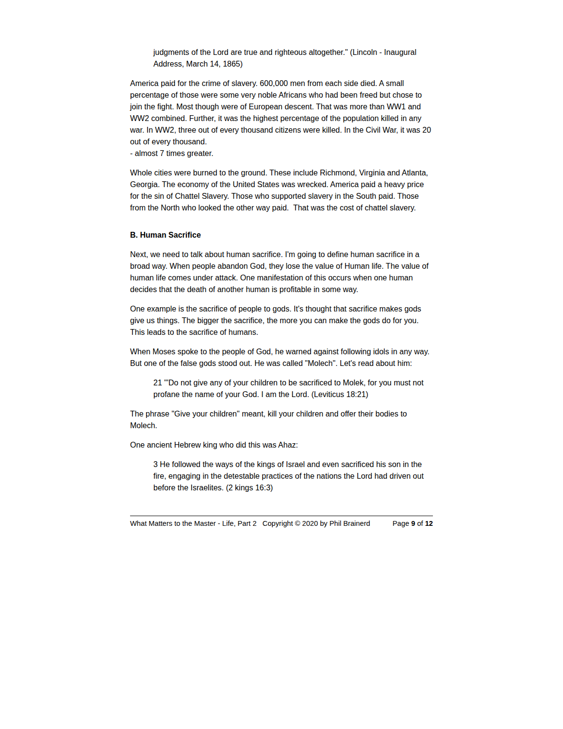judgments of the Lord are true and righteous altogether." (Lincoln - Inaugural Address, March 14, 1865)
America paid for the crime of slavery. 600,000 men from each side died. A small percentage of those were some very noble Africans who had been freed but chose to join the fight. Most though were of European descent. That was more than WW1 and WW2 combined. Further, it was the highest percentage of the population killed in any war. In WW2, three out of every thousand citizens were killed. In the Civil War, it was 20 out of every thousand.
- almost 7 times greater.
Whole cities were burned to the ground. These include Richmond, Virginia and Atlanta, Georgia. The economy of the United States was wrecked. America paid a heavy price for the sin of Chattel Slavery. Those who supported slavery in the South paid. Those from the North who looked the other way paid. That was the cost of chattel slavery.
B. Human Sacrifice
Next, we need to talk about human sacrifice. I'm going to define human sacrifice in a broad way. When people abandon God, they lose the value of Human life. The value of human life comes under attack. One manifestation of this occurs when one human decides that the death of another human is profitable in some way.
One example is the sacrifice of people to gods. It's thought that sacrifice makes gods give us things. The bigger the sacrifice, the more you can make the gods do for you. This leads to the sacrifice of humans.
When Moses spoke to the people of God, he warned against following idols in any way.
But one of the false gods stood out. He was called "Molech". Let's read about him:
21 "'Do not give any of your children to be sacrificed to Molek, for you must not profane the name of your God. I am the Lord. (Leviticus 18:21)
The phrase "Give your children" meant, kill your children and offer their bodies to Molech.
One ancient Hebrew king who did this was Ahaz:
3 He followed the ways of the kings of Israel and even sacrificed his son in the fire, engaging in the detestable practices of the nations the Lord had driven out before the Israelites. (2 kings 16:3)
What Matters to the Master - Life, Part 2 Copyright © 2020 by Phil Brainerd Page 9 of 12